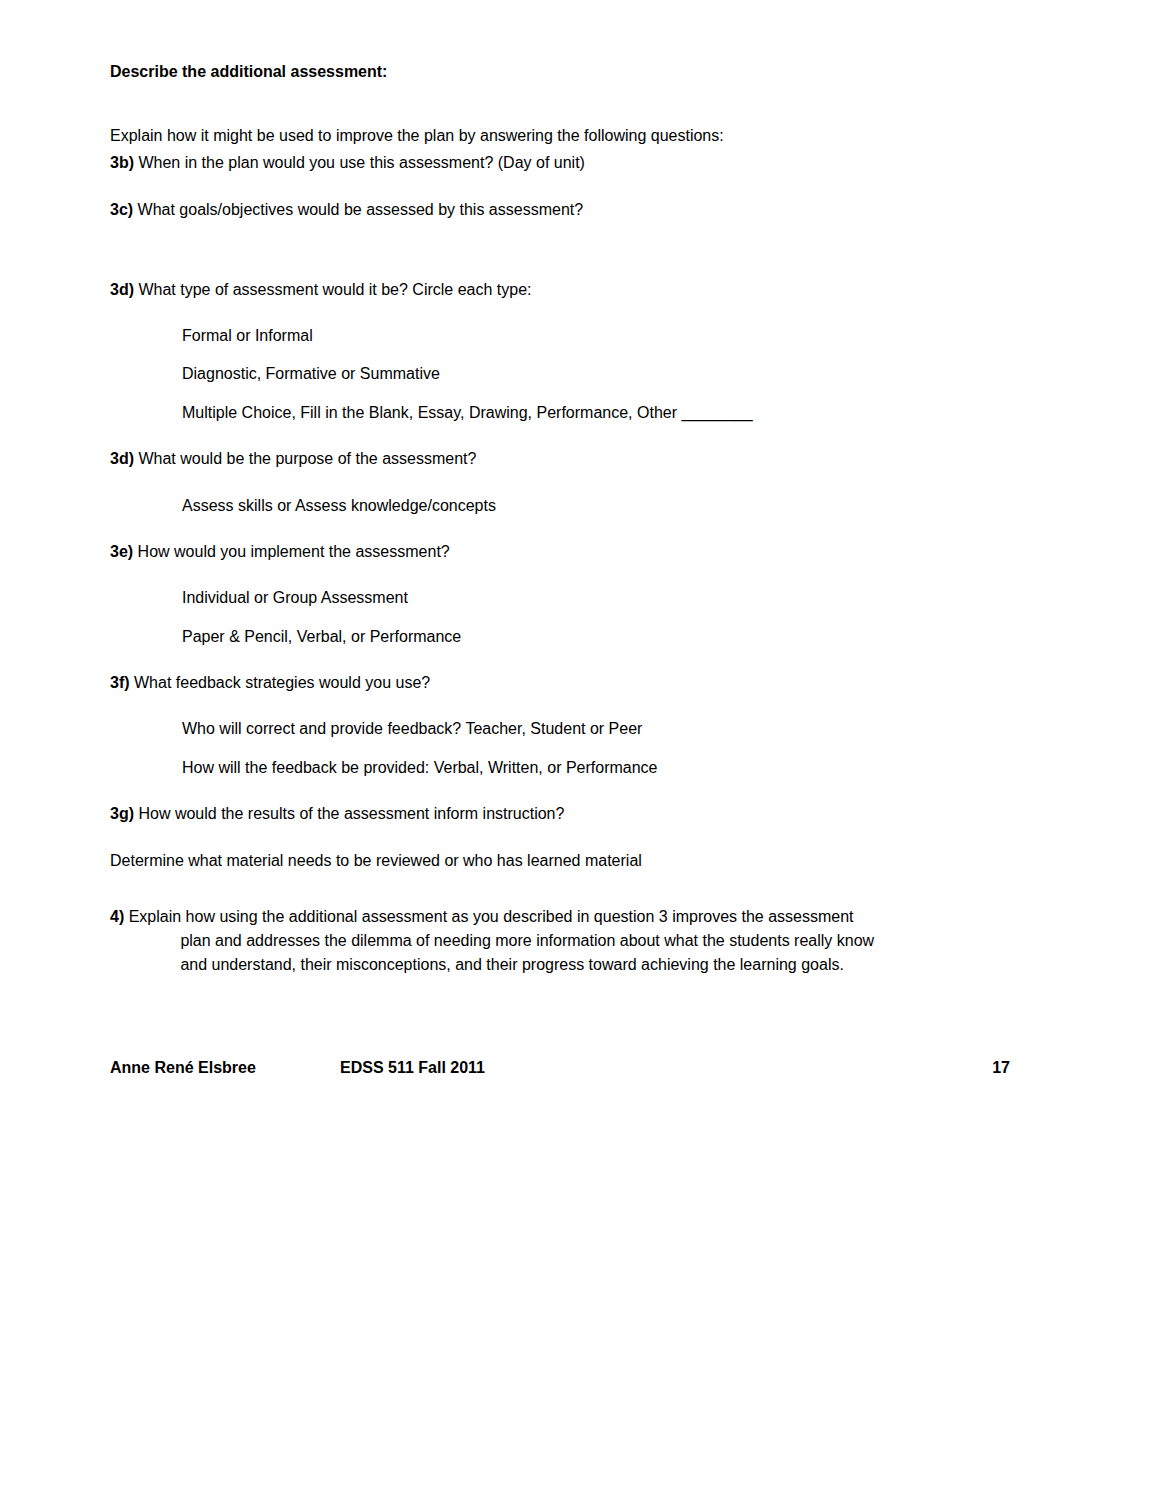Describe the additional assessment:
Explain how it might be used to improve the plan by answering the following questions:
3b) When in the plan would you use this assessment? (Day of unit)
3c) What goals/objectives would be assessed by this assessment?
3d) What type of assessment would it be? Circle each type:
Formal or Informal
Diagnostic, Formative or Summative
Multiple Choice, Fill in the Blank, Essay, Drawing, Performance, Other ________
3d) What would be the purpose of the assessment?
Assess skills or Assess knowledge/concepts
3e) How would you implement the assessment?
Individual or Group Assessment
Paper & Pencil, Verbal, or Performance
3f) What feedback strategies would you use?
Who will correct and provide feedback? Teacher, Student or Peer
How will the feedback be provided: Verbal, Written, or Performance
3g) How would the results of the assessment inform instruction?
Determine what material needs to be reviewed or who has learned material
4) Explain how using the additional assessment as you described in question 3 improves the assessment plan and addresses the dilemma of needing more information about what the students really know and understand, their misconceptions, and their progress toward achieving the learning goals.
Anne René Elsbree EDSS 511 Fall 201117